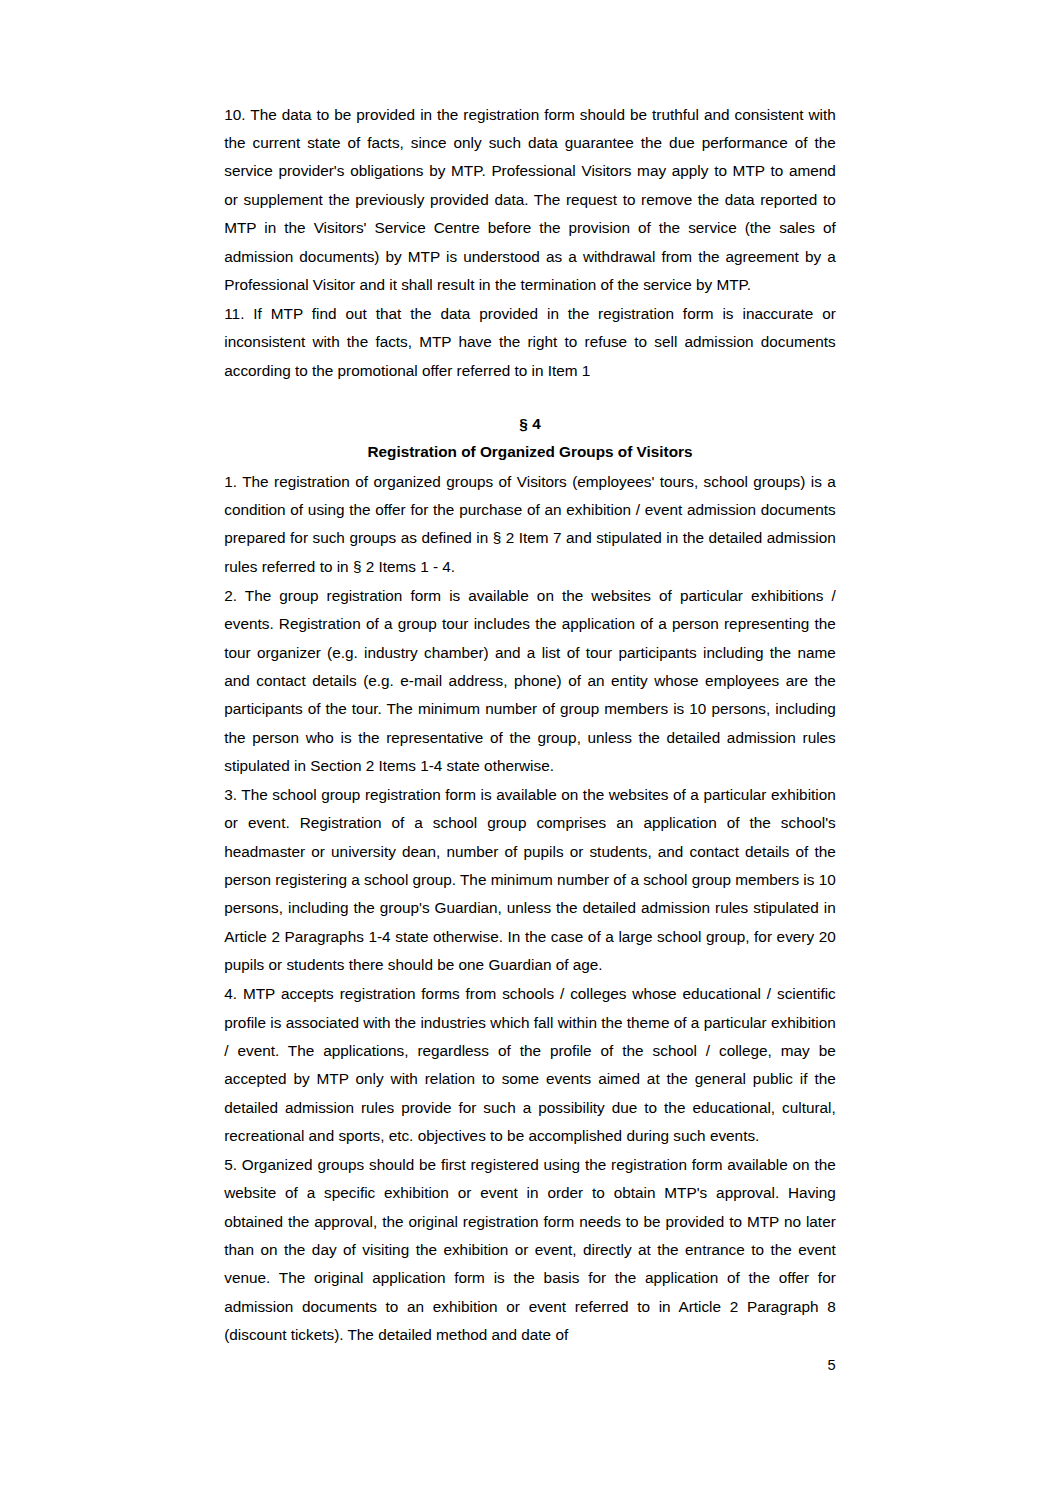10. The data to be provided in the registration form should be truthful and consistent with the current state of facts, since only such data guarantee the due performance of the service provider's obligations by MTP. Professional Visitors may apply to MTP to amend or supplement the previously provided data. The request to remove the data reported to MTP in the Visitors' Service Centre before the provision of the service (the sales of admission documents) by MTP is understood as a withdrawal from the agreement by a Professional Visitor and it shall result in the termination of the service by MTP.
11. If MTP find out that the data provided in the registration form is inaccurate or inconsistent with the facts, MTP have the right to refuse to sell admission documents according to the promotional offer referred to in Item 1
§ 4
Registration of Organized Groups of Visitors
1. The registration of organized groups of Visitors (employees' tours, school groups) is a condition of using the offer for the purchase of an exhibition / event admission documents prepared for such groups as defined in § 2 Item 7 and stipulated in the detailed admission rules referred to in § 2 Items 1 - 4.
2. The group registration form is available on the websites of particular exhibitions / events. Registration of a group tour includes the application of a person representing the tour organizer (e.g. industry chamber) and a list of tour participants including the name and contact details (e.g. e-mail address, phone) of an entity whose employees are the participants of the tour. The minimum number of group members is 10 persons, including the person who is the representative of the group, unless the detailed admission rules stipulated in Section 2 Items 1-4 state otherwise.
3. The school group registration form is available on the websites of a particular exhibition or event. Registration of a school group comprises an application of the school's headmaster or university dean, number of pupils or students, and contact details of the person registering a school group. The minimum number of a school group members is 10 persons, including the group's Guardian, unless the detailed admission rules stipulated in Article 2 Paragraphs 1-4 state otherwise. In the case of a large school group, for every 20 pupils or students there should be one Guardian of age.
4. MTP accepts registration forms from schools / colleges whose educational / scientific profile is associated with the industries which fall within the theme of a particular exhibition / event. The applications, regardless of the profile of the school / college, may be accepted by MTP only with relation to some events aimed at the general public if the detailed admission rules provide for such a possibility due to the educational, cultural, recreational and sports, etc. objectives to be accomplished during such events.
5. Organized groups should be first registered using the registration form available on the website of a specific exhibition or event in order to obtain MTP's approval. Having obtained the approval, the original registration form needs to be provided to MTP no later than on the day of visiting the exhibition or event, directly at the entrance to the event venue. The original application form is the basis for the application of the offer for admission documents to an exhibition or event referred to in Article 2 Paragraph 8 (discount tickets). The detailed method and date of
5